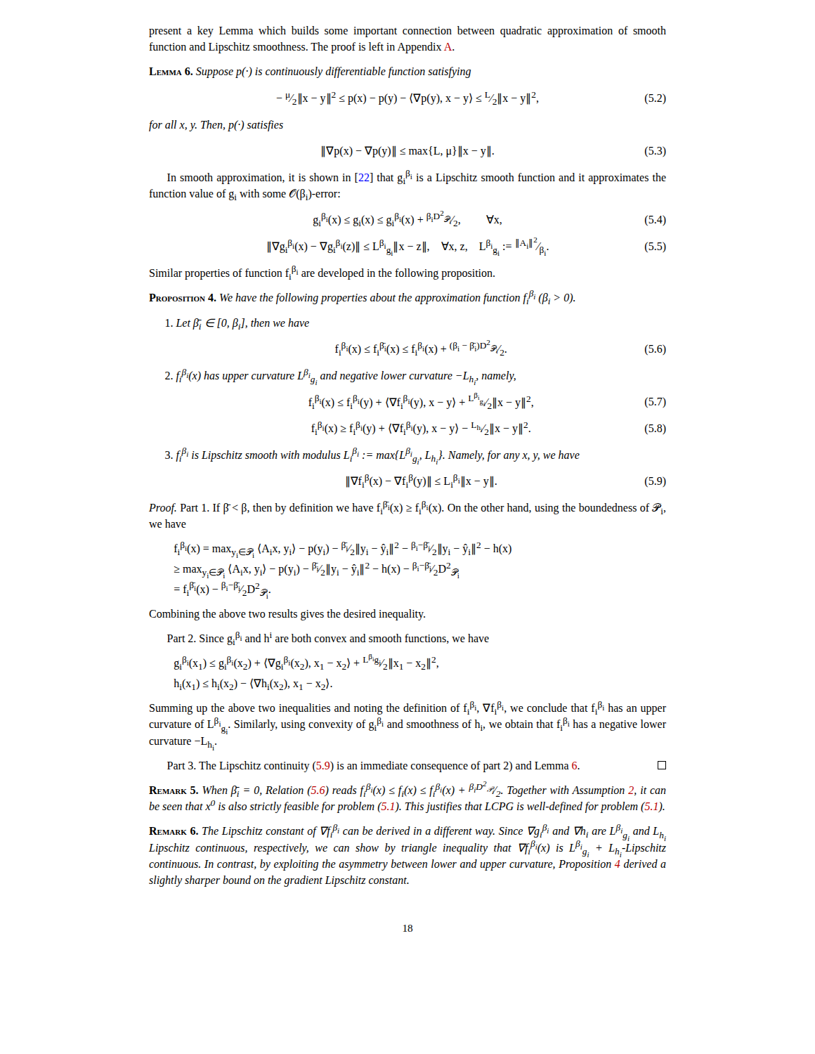present a key Lemma which builds some important connection between quadratic approximation of smooth function and Lipschitz smoothness. The proof is left in Appendix A.
Lemma 6. Suppose p(·) is continuously differentiable function satisfying
− μ⁄2∥x − y∥2 ≤ p(x) − p(y) − ⟨∇p(y), x − y⟩ ≤ L⁄2∥x − y∥2, (5.2)
for all x, y. Then, p(·) satisfies
∥∇p(x) − ∇p(y)∥ ≤ max{L, μ}∥x − y∥. (5.3)
In smooth approximation, it is shown in [22] that giβi is a Lipschitz smooth function and it approximates the function value of gi with some 𝒪(βi)-error:
giβi(x) ≤ gi(x) ≤ giβi(x) + βiD2𝒫i⁄2, ∀x, (5.4)
∥∇giβi(x) − ∇giβi(z)∥ ≤ Lβigi∥x − z∥, ∀x, z, Lβigi := ∥Ai∥2⁄βi. (5.5)
Similar properties of function fiβi are developed in the following proposition.
Proposition 4. We have the following properties about the approximation function fiβi (βi > 0).
Let β̄i ∈ [0, βi], then we have
fiβi(x) ≤ fiβ̄i(x) ≤ fiβi(x) + (βi − β̄i)D2𝒫i⁄2. (5.6)
fiβi(x) has upper curvature Lβigi and negative lower curvature −Lhi, namely,
fiβi(x) ≤ fiβi(y) + ⟨∇fiβi(y), x − y⟩ + Lβigi⁄2∥x − y∥2, (5.7)
fiβi(x) ≥ fiβi(y) + ⟨∇fiβi(y), x − y⟩ − Lhi⁄2∥x − y∥2. (5.8)
fiβi is Lipschitz smooth with modulus Liβi := max{Lβigi, Lhi}. Namely, for any x, y, we have
∥∇fiβ(x) − ∇fiβ(y)∥ ≤ Liβi∥x − y∥. (5.9)
Proof. Part 1. If β̄ < β, then by definition we have fiβ̄i(x) ≥ fiβi(x). On the other hand, using the boundedness of 𝒫i, we have
fiβi(x) = maxyi∈𝒫i ⟨Aix, yi⟩ − p(yi) − β̄i⁄2∥yi − ŷi∥2 − βi−β̄i⁄2∥yi − ŷi∥2 − h(x)
≥ maxyi∈𝒫i ⟨Aix, yi⟩ − p(yi) − β̄i⁄2∥yi − ŷi∥2 − h(x) − βi−β̄i⁄2D2𝒫i
= fiβ̄i(x) − βi−β̄i⁄2D2𝒫i.
Combining the above two results gives the desired inequality.
Part 2. Since giβi and hi are both convex and smooth functions, we have
giβi(x1) ≤ giβi(x2) + ⟨∇giβi(x2), x1 − x2⟩ + Lβigi⁄2∥x1 − x2∥2,
hi(x1) ≤ hi(x2) − ⟨∇hi(x2), x1 − x2⟩.
Summing up the above two inequalities and noting the definition of fiβi, ∇fiβi, we conclude that fiβi has an upper curvature of Lβigi. Similarly, using convexity of giβi and smoothness of hi, we obtain that fiβi has a negative lower curvature −Lhi.
Part 3. The Lipschitz continuity (5.9) is an immediate consequence of part 2) and Lemma 6.
Remark 5. When β̄i = 0, Relation (5.6) reads fiβi(x) ≤ fi(x) ≤ fiβi(x) + βiD2𝒫i⁄2. Together with Assumption 2, it can be seen that x0 is also strictly feasible for problem (5.1). This justifies that LCPG is well-defined for problem (5.1).
Remark 6. The Lipschitz constant of ∇fiβi can be derived in a different way. Since ∇giβi and ∇hi are Lβigi and Lhi Lipschitz continuous, respectively, we can show by triangle inequality that ∇fiβi(x) is Lβigi + Lhi-Lipschitz continuous. In contrast, by exploiting the asymmetry between lower and upper curvature, Proposition 4 derived a slightly sharper bound on the gradient Lipschitz constant.
18